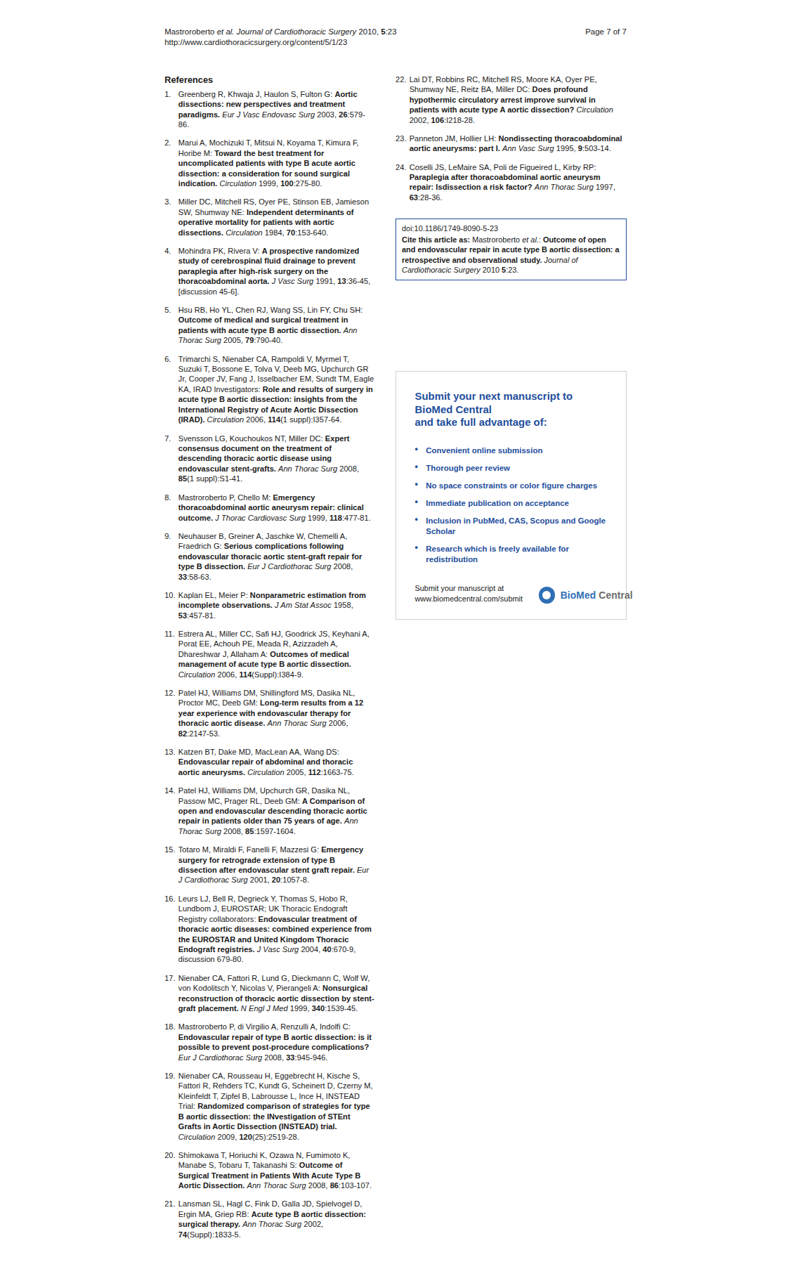Mastroroberto et al. Journal of Cardiothoracic Surgery 2010, 5:23
http://www.cardiothoracicsurgery.org/content/5/1/23
Page 7 of 7
References
Greenberg R, Khwaja J, Haulon S, Fulton G: Aortic dissections: new perspectives and treatment paradigms. Eur J Vasc Endovasc Surg 2003, 26:579-86.
Marui A, Mochizuki T, Mitsui N, Koyama T, Kimura F, Horibe M: Toward the best treatment for uncomplicated patients with type B acute aortic dissection: a consideration for sound surgical indication. Circulation 1999, 100:275-80.
Miller DC, Mitchell RS, Oyer PE, Stinson EB, Jamieson SW, Shumway NE: Independent determinants of operative mortality for patients with aortic dissections. Circulation 1984, 70:153-640.
Mohindra PK, Rivera V: A prospective randomized study of cerebrospinal fluid drainage to prevent paraplegia after high-risk surgery on the thoracoabdominal aorta. J Vasc Surg 1991, 13:36-45, [discussion 45-6].
Hsu RB, Ho YL, Chen RJ, Wang SS, Lin FY, Chu SH: Outcome of medical and surgical treatment in patients with acute type B aortic dissection. Ann Thorac Surg 2005, 79:790-40.
Trimarchi S, Nienaber CA, Rampoldi V, Myrmel T, Suzuki T, Bossone E, Tolva V, Deeb MG, Upchurch GR Jr, Cooper JV, Fang J, Isselbacher EM, Sundt TM, Eagle KA, IRAD Investigators: Role and results of surgery in acute type B aortic dissection: insights from the International Registry of Acute Aortic Dissection (IRAD). Circulation 2006, 114(1 suppl):I357-64.
Svensson LG, Kouchoukos NT, Miller DC: Expert consensus document on the treatment of descending thoracic aortic disease using endovascular stent-grafts. Ann Thorac Surg 2008, 85(1 suppl):S1-41.
Mastroroberto P, Chello M: Emergency thoracoabdominal aortic aneurysm repair: clinical outcome. J Thorac Cardiovasc Surg 1999, 118:477-81.
Neuhauser B, Greiner A, Jaschke W, Chemelli A, Fraedrich G: Serious complications following endovascular thoracic aortic stent-graft repair for type B dissection. Eur J Cardiothorac Surg 2008, 33:58-63.
Kaplan EL, Meier P: Nonparametric estimation from incomplete observations. J Am Stat Assoc 1958, 53:457-81.
Estrera AL, Miller CC, Safi HJ, Goodrick JS, Keyhani A, Porat EE, Achouh PE, Meada R, Azizzadeh A, Dhareshwar J, Allaham A: Outcomes of medical management of acute type B aortic dissection. Circulation 2006, 114(Suppl):I384-9.
Patel HJ, Williams DM, Shillingford MS, Dasika NL, Proctor MC, Deeb GM: Long-term results from a 12 year experience with endovascular therapy for thoracic aortic disease. Ann Thorac Surg 2006, 82:2147-53.
Katzen BT, Dake MD, MacLean AA, Wang DS: Endovascular repair of abdominal and thoracic aortic aneurysms. Circulation 2005, 112:1663-75.
Patel HJ, Williams DM, Upchurch GR, Dasika NL, Passow MC, Prager RL, Deeb GM: A Comparison of open and endovascular descending thoracic aortic repair in patients older than 75 years of age. Ann Thorac Surg 2008, 85:1597-1604.
Totaro M, Miraldi F, Fanelli F, Mazzesi G: Emergency surgery for retrograde extension of type B dissection after endovascular stent graft repair. Eur J Cardiothorac Surg 2001, 20:1057-8.
Leurs LJ, Bell R, Degrieck Y, Thomas S, Hobo R, Lundbom J, EUROSTAR; UK Thoracic Endograft Registry collaborators: Endovascular treatment of thoracic aortic diseases: combined experience from the EUROSTAR and United Kingdom Thoracic Endograft registries. J Vasc Surg 2004, 40:670-9, discussion 679-80.
Nienaber CA, Fattori R, Lund G, Dieckmann C, Wolf W, von Kodolitsch Y, Nicolas V, Pierangeli A: Nonsurgical reconstruction of thoracic aortic dissection by stent-graft placement. N Engl J Med 1999, 340:1539-45.
Mastroroberto P, di Virgilio A, Renzulli A, Indolfi C: Endovascular repair of type B aortic dissection: is it possible to prevent post-procedure complications? Eur J Cardiothorac Surg 2008, 33:945-946.
Nienaber CA, Rousseau H, Eggebrecht H, Kische S, Fattori R, Rehders TC, Kundt G, Scheinert D, Czerny M, Kleinfeldt T, Zipfel B, Labrousse L, Ince H, INSTEAD Trial: Randomized comparison of strategies for type B aortic dissection: the INvestigation of STEnt Grafts in Aortic Dissection (INSTEAD) trial. Circulation 2009, 120(25):2519-28.
Shimokawa T, Horiuchi K, Ozawa N, Fumimoto K, Manabe S, Tobaru T, Takanashi S: Outcome of Surgical Treatment in Patients With Acute Type B Aortic Dissection. Ann Thorac Surg 2008, 86:103-107.
Lansman SL, Hagl C, Fink D, Galla JD, Spielvogel D, Ergin MA, Griep RB: Acute type B aortic dissection: surgical therapy. Ann Thorac Surg 2002, 74(Suppl):1833-5.
Lai DT, Robbins RC, Mitchell RS, Moore KA, Oyer PE, Shumway NE, Reitz BA, Miller DC: Does profound hypothermic circulatory arrest improve survival in patients with acute type A aortic dissection? Circulation 2002, 106:I218-28.
Panneton JM, Hollier LH: Nondissecting thoracoabdominal aortic aneurysms: part I. Ann Vasc Surg 1995, 9:503-14.
Coselli JS, LeMaire SA, Poli de Figueired L, Kirby RP: Paraplegia after thoracoabdominal aortic aneurysm repair: Isdissection a risk factor? Ann Thorac Surg 1997, 63:28-36.
doi:10.1186/1749-8090-5-23
Cite this article as: Mastroroberto et al.: Outcome of open and endovascular repair in acute type B aortic dissection: a retrospective and observational study. Journal of Cardiothoracic Surgery 2010 5:23.
Submit your next manuscript to BioMed Central
and take full advantage of:
Convenient online submission
Thorough peer review
No space constraints or color figure charges
Immediate publication on acceptance
Inclusion in PubMed, CAS, Scopus and Google Scholar
Research which is freely available for redistribution
Submit your manuscript at
www.biomedcentral.com/submit
BioMed Central